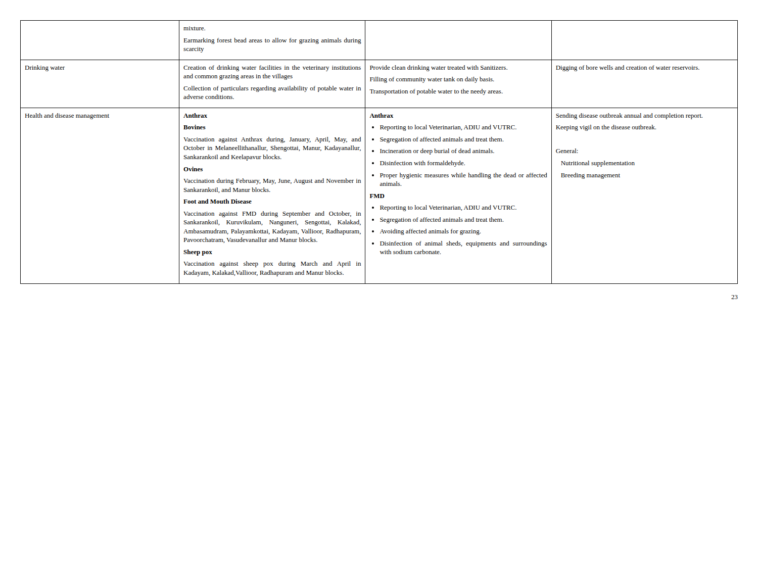| | mixture. Earmarking forest bead areas to allow for grazing animals during scarcity | | |
| Drinking water | Creation of drinking water facilities in the veterinary institutions and common grazing areas in the villages Collection of particulars regarding availability of potable water in adverse conditions. | Provide clean drinking water treated with Sanitizers. Filling of community water tank on daily basis. Transportation of potable water to the needy areas. | Digging of bore wells and creation of water reservoirs. |
| Health and disease management | Anthrax Bovines Vaccination against Anthrax during, January, April, May, and October in Melaneellithanallur, Shengottai, Manur, Kadayanallur, Sankarankoil and Keelapavur blocks. Ovines Vaccination during February, May, June, August and November in Sankarankoil, and Manur blocks. Foot and Mouth Disease Vaccination against FMD during September and October, in Sankarankoil, Kuruvikulam, Nanguneri, Sengottai, Kalakad, Ambasamudram, Palayamkottai, Kadayam, Vallioor, Radhapuram, Pavoorchatram, Vasudevanallur and Manur blocks. Sheep pox Vaccination against sheep pox during March and April in Kadayam, Kalakad,Vallioor, Radhapuram and Manur blocks. | Anthrax Reporting to local Veterinarian, ADIU and VUTRC. Segregation of affected animals and treat them. Incineration or deep burial of dead animals. Disinfection with formaldehyde. Proper hygienic measures while handling the dead or affected animals. FMD Reporting to local Veterinarian, ADIU and VUTRC. Segregation of affected animals and treat them. Avoiding affected animals for grazing. Disinfection of animal sheds, equipments and surroundings with sodium carbonate. | Sending disease outbreak annual and completion report. Keeping vigil on the disease outbreak. General: Nutritional supplementation Breeding management |
23